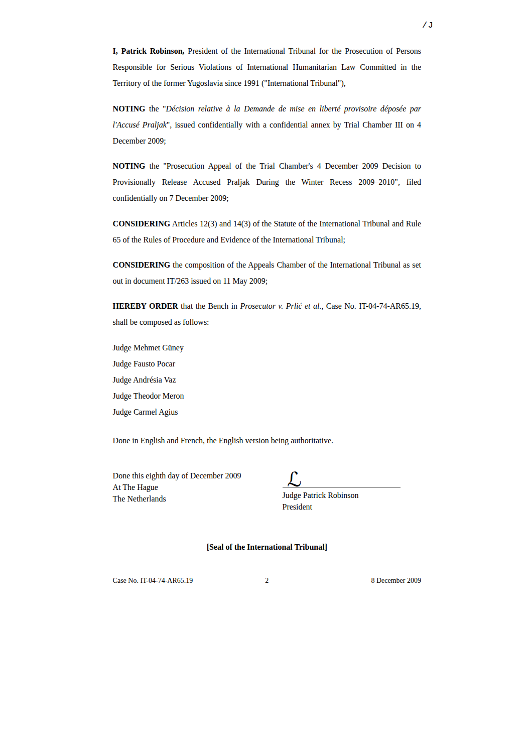/ J
I, Patrick Robinson, President of the International Tribunal for the Prosecution of Persons Responsible for Serious Violations of International Humanitarian Law Committed in the Territory of the former Yugoslavia since 1991 ("International Tribunal"),
NOTING the "Décision relative à la Demande de mise en liberté provisoire déposée par l'Accusé Praljak", issued confidentially with a confidential annex by Trial Chamber III on 4 December 2009;
NOTING the "Prosecution Appeal of the Trial Chamber's 4 December 2009 Decision to Provisionally Release Accused Praljak During the Winter Recess 2009–2010", filed confidentially on 7 December 2009;
CONSIDERING Articles 12(3) and 14(3) of the Statute of the International Tribunal and Rule 65 of the Rules of Procedure and Evidence of the International Tribunal;
CONSIDERING the composition of the Appeals Chamber of the International Tribunal as set out in document IT/263 issued on 11 May 2009;
HEREBY ORDER that the Bench in Prosecutor v. Prlić et al., Case No. IT-04-74-AR65.19, shall be composed as follows:
Judge Mehmet Güney
Judge Fausto Pocar
Judge Andrésia Vaz
Judge Theodor Meron
Judge Carmel Agius
Done in English and French, the English version being authoritative.
| Done this eighth day of December 2009 At The Hague The Netherlands | ℒ Judge Patrick Robinson President |
[Seal of the International Tribunal]
| Case No. IT-04-74-AR65.19 | 2 | 8 December 2009 |